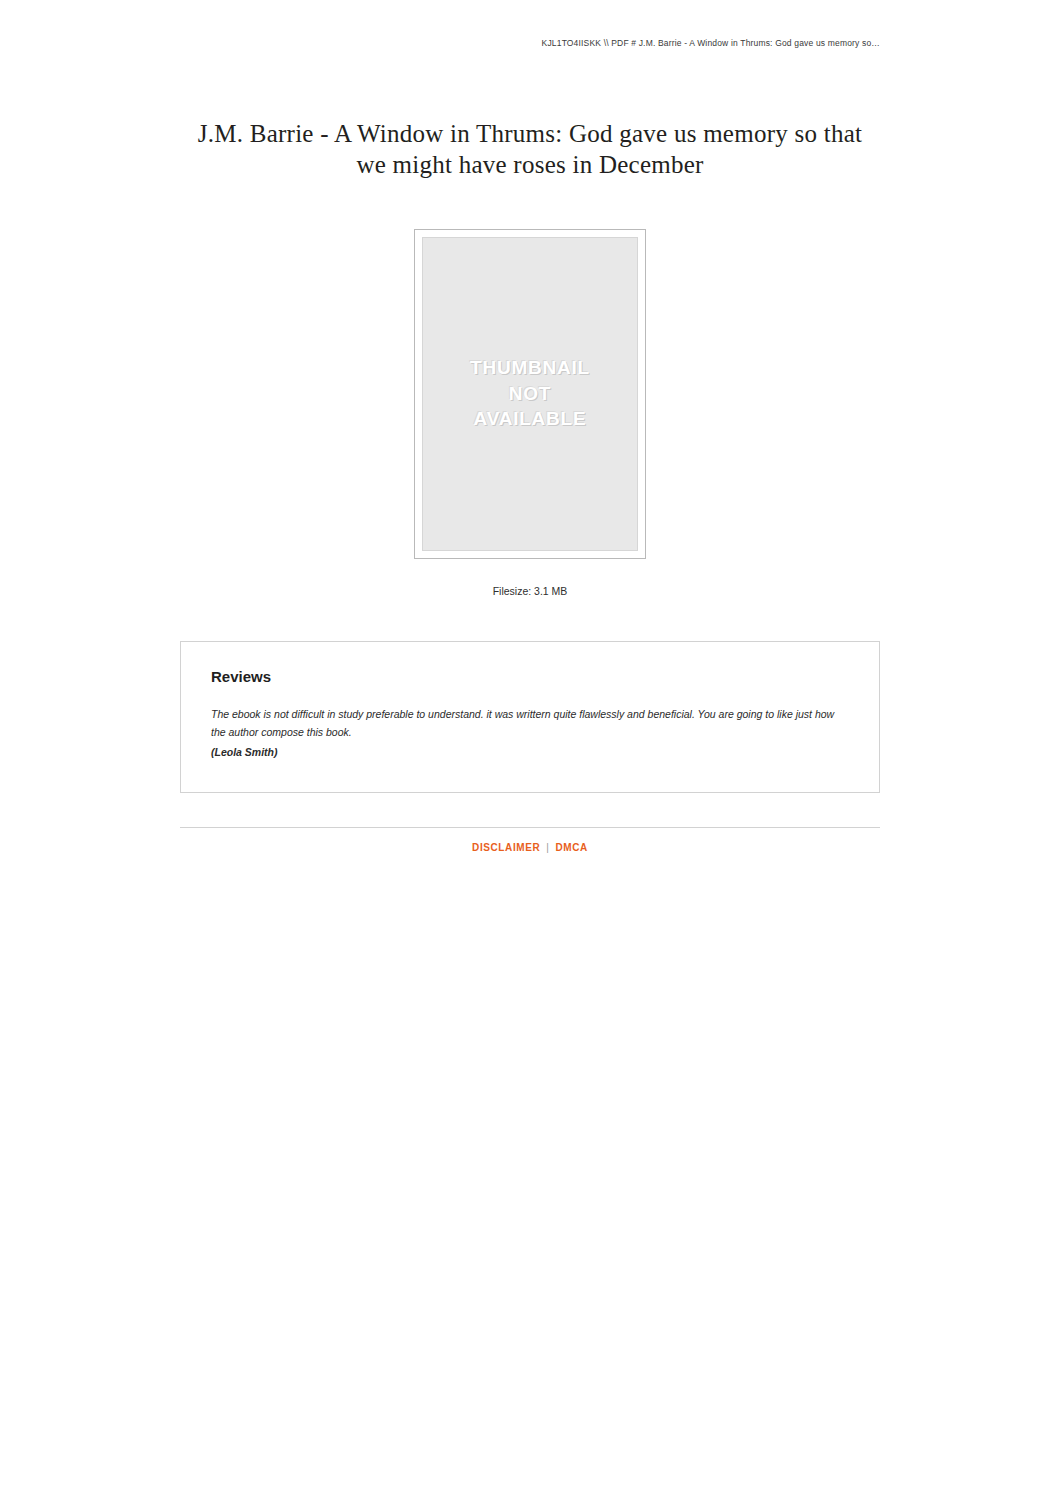KJL1TO4IISKK \\ PDF # J.M. Barrie - A Window in Thrums: God gave us memory so…
J.M. Barrie - A Window in Thrums: God gave us memory so that we might have roses in December
THUMBNAIL
NOT
AVAILABLE
Filesize: 3.1 MB
Reviews
The ebook is not difficult in study preferable to understand. it was writtern quite flawlessly and beneficial. You are going to like just how the author compose this book. (Leola Smith)
DISCLAIMER|DMCA